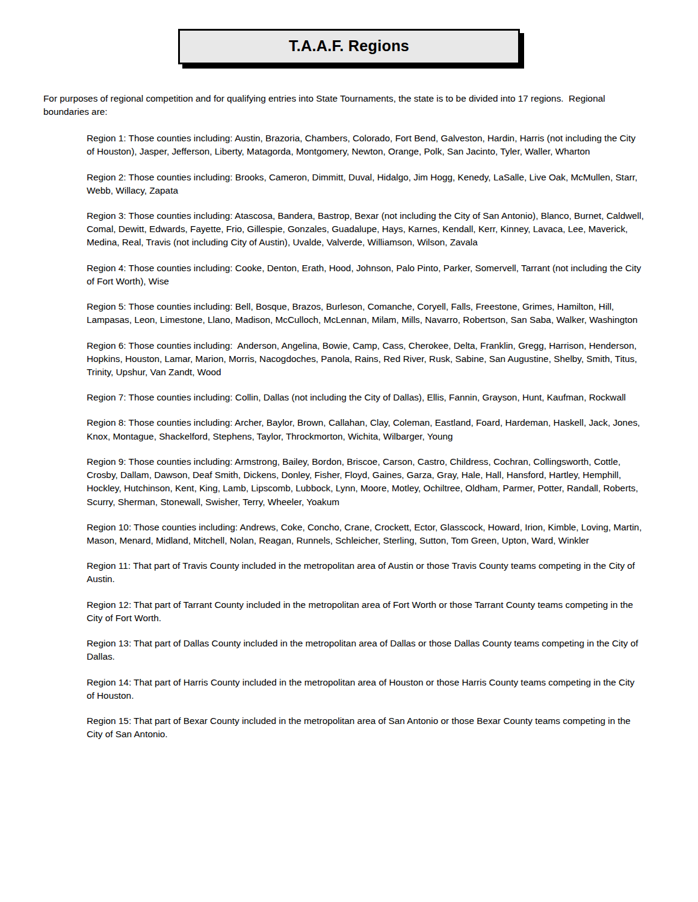T.A.A.F. Regions
For purposes of regional competition and for qualifying entries into State Tournaments, the state is to be divided into 17 regions. Regional boundaries are:
Region 1: Those counties including: Austin, Brazoria, Chambers, Colorado, Fort Bend, Galveston, Hardin, Harris (not including the City of Houston), Jasper, Jefferson, Liberty, Matagorda, Montgomery, Newton, Orange, Polk, San Jacinto, Tyler, Waller, Wharton
Region 2: Those counties including: Brooks, Cameron, Dimmitt, Duval, Hidalgo, Jim Hogg, Kenedy, LaSalle, Live Oak, McMullen, Starr, Webb, Willacy, Zapata
Region 3: Those counties including: Atascosa, Bandera, Bastrop, Bexar (not including the City of San Antonio), Blanco, Burnet, Caldwell, Comal, Dewitt, Edwards, Fayette, Frio, Gillespie, Gonzales, Guadalupe, Hays, Karnes, Kendall, Kerr, Kinney, Lavaca, Lee, Maverick, Medina, Real, Travis (not including City of Austin), Uvalde, Valverde, Williamson, Wilson, Zavala
Region 4: Those counties including: Cooke, Denton, Erath, Hood, Johnson, Palo Pinto, Parker, Somervell, Tarrant (not including the City of Fort Worth), Wise
Region 5: Those counties including: Bell, Bosque, Brazos, Burleson, Comanche, Coryell, Falls, Freestone, Grimes, Hamilton, Hill, Lampasas, Leon, Limestone, Llano, Madison, McCulloch, McLennan, Milam, Mills, Navarro, Robertson, San Saba, Walker, Washington
Region 6: Those counties including: Anderson, Angelina, Bowie, Camp, Cass, Cherokee, Delta, Franklin, Gregg, Harrison, Henderson, Hopkins, Houston, Lamar, Marion, Morris, Nacogdoches, Panola, Rains, Red River, Rusk, Sabine, San Augustine, Shelby, Smith, Titus, Trinity, Upshur, Van Zandt, Wood
Region 7: Those counties including: Collin, Dallas (not including the City of Dallas), Ellis, Fannin, Grayson, Hunt, Kaufman, Rockwall
Region 8: Those counties including: Archer, Baylor, Brown, Callahan, Clay, Coleman, Eastland, Foard, Hardeman, Haskell, Jack, Jones, Knox, Montague, Shackelford, Stephens, Taylor, Throckmorton, Wichita, Wilbarger, Young
Region 9: Those counties including: Armstrong, Bailey, Bordon, Briscoe, Carson, Castro, Childress, Cochran, Collingsworth, Cottle, Crosby, Dallam, Dawson, Deaf Smith, Dickens, Donley, Fisher, Floyd, Gaines, Garza, Gray, Hale, Hall, Hansford, Hartley, Hemphill, Hockley, Hutchinson, Kent, King, Lamb, Lipscomb, Lubbock, Lynn, Moore, Motley, Ochiltree, Oldham, Parmer, Potter, Randall, Roberts, Scurry, Sherman, Stonewall, Swisher, Terry, Wheeler, Yoakum
Region 10: Those counties including: Andrews, Coke, Concho, Crane, Crockett, Ector, Glasscock, Howard, Irion, Kimble, Loving, Martin, Mason, Menard, Midland, Mitchell, Nolan, Reagan, Runnels, Schleicher, Sterling, Sutton, Tom Green, Upton, Ward, Winkler
Region 11: That part of Travis County included in the metropolitan area of Austin or those Travis County teams competing in the City of Austin.
Region 12: That part of Tarrant County included in the metropolitan area of Fort Worth or those Tarrant County teams competing in the City of Fort Worth.
Region 13: That part of Dallas County included in the metropolitan area of Dallas or those Dallas County teams competing in the City of Dallas.
Region 14: That part of Harris County included in the metropolitan area of Houston or those Harris County teams competing in the City of Houston.
Region 15: That part of Bexar County included in the metropolitan area of San Antonio or those Bexar County teams competing in the City of San Antonio.